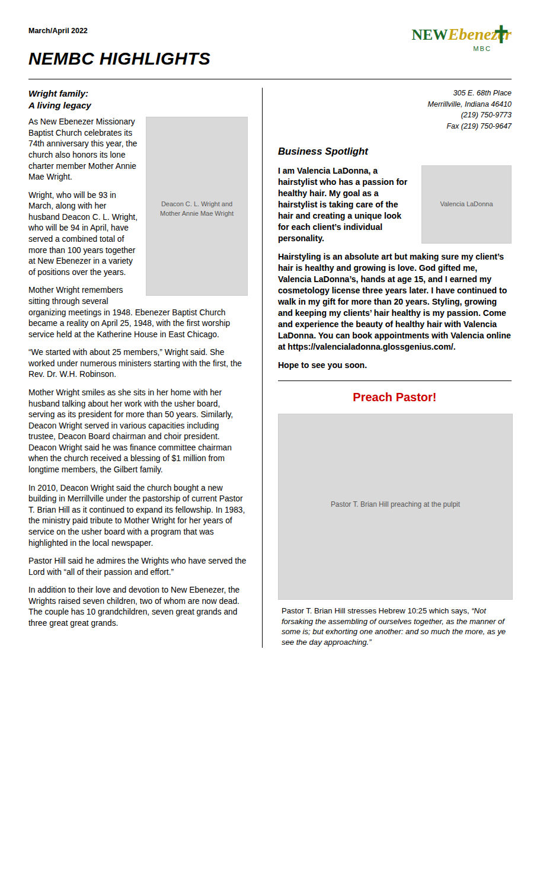March/April 2022
NEMBC HIGHLIGHTS
✝ NEW Ebenezer MBC
Wright family:
A living legacy
As New Ebenezer Missionary Baptist Church celebrates its 74th anniversary this year, the church also honors its lone charter member Mother Annie Mae Wright.
Wright, who will be 93 in March, along with her husband Deacon C. L. Wright, who will be 94 in April, have served a combined total of more than 100 years together at New Ebenezer in a variety of positions over the years.
Mother Wright remembers sitting through several organizing meetings in 1948. Ebenezer Baptist Church became a reality on April 25, 1948, with the first worship service held at the Katherine House in East Chicago.
“We started with about 25 members,” Wright said. She worked under numerous ministers starting with the first, the Rev. Dr. W.H. Robinson.
Mother Wright smiles as she sits in her home with her husband talking about her work with the usher board, serving as its president for more than 50 years. Similarly, Deacon Wright served in various capacities including trustee, Deacon Board chairman and choir president.
Deacon Wright said he was finance committee chairman when the church received a blessing of $1 million from longtime members, the Gilbert family.
In 2010, Deacon Wright said the church bought a new building in Merrillville under the pastorship of current Pastor T. Brian Hill as it continued to expand its fellowship. In 1983, the ministry paid tribute to Mother Wright for her years of service on the usher board with a program that was highlighted in the local newspaper.
Pastor Hill said he admires the Wrights who have served the Lord with “all of their passion and effort.”
In addition to their love and devotion to New Ebenezer, the Wrights raised seven children, two of whom are now dead. The couple has 10 grandchildren, seven great grands and three great great grands.
305 E. 68th Place
Merrillville, Indiana 46410
(219) 750-9773
Fax (219) 750-9647
Business Spotlight
I am Valencia LaDonna, a hairstylist who has a passion for healthy hair. My goal as a hairstylist is taking care of the hair and creating a unique look for each client’s individual personality.
Hairstyling is an absolute art but making sure my client’s hair is healthy and growing is love. God gifted me, Valencia LaDonna’s, hands at age 15, and I earned my cosmetology license three years later. I have continued to walk in my gift for more than 20 years. Styling, growing and keeping my clients’ hair healthy is my passion. Come and experience the beauty of healthy hair with Valencia LaDonna. You can book appointments with Valencia online at https://valencialadonna.glossgenius.com/.
Hope to see you soon.
Preach Pastor!
Pastor T. Brian Hill stresses Hebrew 10:25 which says, “Not forsaking the assembling of ourselves together, as the manner of some is; but exhorting one another: and so much the more, as ye see the day approaching.”